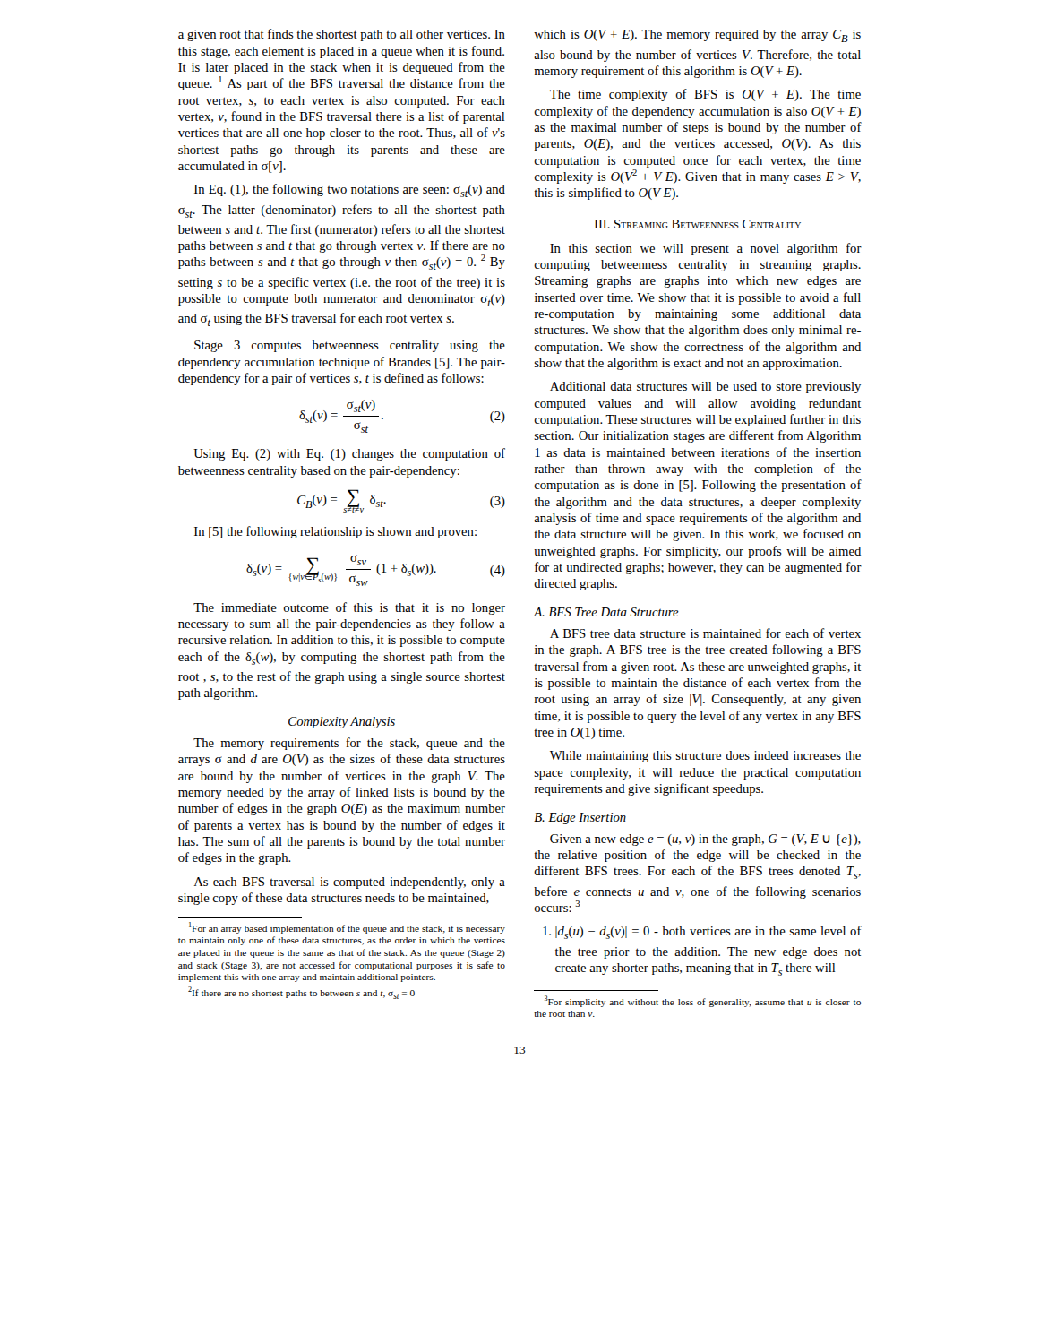a given root that finds the shortest path to all other vertices. In this stage, each element is placed in a queue when it is found. It is later placed in the stack when it is dequeued from the queue. 1 As part of the BFS traversal the distance from the root vertex, s, to each vertex is also computed. For each vertex, v, found in the BFS traversal there is a list of parental vertices that are all one hop closer to the root. Thus, all of v's shortest paths go through its parents and these are accumulated in σ[v].
In Eq. (1), the following two notations are seen: σst(v) and σst. The latter (denominator) refers to all the shortest path between s and t. The first (numerator) refers to all the shortest paths between s and t that go through vertex v. If there are no paths between s and t that go through v then σst(v) = 0. 2 By setting s to be a specific vertex (i.e. the root of the tree) it is possible to compute both numerator and denominator σt(v) and σt using the BFS traversal for each root vertex s.
Stage 3 computes betweenness centrality using the dependency accumulation technique of Brandes [5]. The pair-dependency for a pair of vertices s, t is defined as follows:
δst(v) = σst(v) σst. (2)
Using Eq. (2) with Eq. (1) changes the computation of betweenness centrality based on the pair-dependency:
CB(v) = ∑s≠t≠v δst. (3)
In [5] the following relationship is shown and proven:
δs(v) = ∑{w|v∈Ps(w)} σsv σsw (1 + δs(w)). (4)
The immediate outcome of this is that it is no longer necessary to sum all the pair-dependencies as they follow a recursive relation. In addition to this, it is possible to compute each of the δs(w), by computing the shortest path from the root , s, to the rest of the graph using a single source shortest path algorithm.
Complexity Analysis
The memory requirements for the stack, queue and the arrays σ and d are O(V) as the sizes of these data structures are bound by the number of vertices in the graph V. The memory needed by the array of linked lists is bound by the number of edges in the graph O(E) as the maximum number of parents a vertex has is bound by the number of edges it has. The sum of all the parents is bound by the total number of edges in the graph.
As each BFS traversal is computed independently, only a single copy of these data structures needs to be maintained,
1For an array based implementation of the queue and the stack, it is necessary to maintain only one of these data structures, as the order in which the vertices are placed in the queue is the same as that of the stack. As the queue (Stage 2) and stack (Stage 3), are not accessed for computational purposes it is safe to implement this with one array and maintain additional pointers.
2If there are no shortest paths to between s and t, σst = 0
which is O(V + E). The memory required by the array CB is also bound by the number of vertices V. Therefore, the total memory requirement of this algorithm is O(V + E).
The time complexity of BFS is O(V + E). The time complexity of the dependency accumulation is also O(V + E) as the maximal number of steps is bound by the number of parents, O(E), and the vertices accessed, O(V). As this computation is computed once for each vertex, the time complexity is O(V2 + V E). Given that in many cases E > V, this is simplified to O(V E).
III. Streaming Betweenness Centrality
In this section we will present a novel algorithm for computing betweenness centrality in streaming graphs. Streaming graphs are graphs into which new edges are inserted over time. We show that it is possible to avoid a full re-computation by maintaining some additional data structures. We show that the algorithm does only minimal re-computation. We show the correctness of the algorithm and show that the algorithm is exact and not an approximation.
Additional data structures will be used to store previously computed values and will allow avoiding redundant computation. These structures will be explained further in this section. Our initialization stages are different from Algorithm 1 as data is maintained between iterations of the insertion rather than thrown away with the completion of the computation as is done in [5]. Following the presentation of the algorithm and the data structures, a deeper complexity analysis of time and space requirements of the algorithm and the data structure will be given. In this work, we focused on unweighted graphs. For simplicity, our proofs will be aimed for at undirected graphs; however, they can be augmented for directed graphs.
A. BFS Tree Data Structure
A BFS tree data structure is maintained for each of vertex in the graph. A BFS tree is the tree created following a BFS traversal from a given root. As these are unweighted graphs, it is possible to maintain the distance of each vertex from the root using an array of size |V|. Consequently, at any given time, it is possible to query the level of any vertex in any BFS tree in O(1) time.
While maintaining this structure does indeed increases the space complexity, it will reduce the practical computation requirements and give significant speedups.
B. Edge Insertion
Given a new edge e = (u, v) in the graph, G = (V, E ∪ {e}), the relative position of the edge will be checked in the different BFS trees. For each of the BFS trees denoted Ts, before e connects u and v, one of the following scenarios occurs: 3
|ds(u) − ds(v)| = 0 - both vertices are in the same level of the tree prior to the addition. The new edge does not create any shorter paths, meaning that in Ts there will
3For simplicity and without the loss of generality, assume that u is closer to the root than v.
13